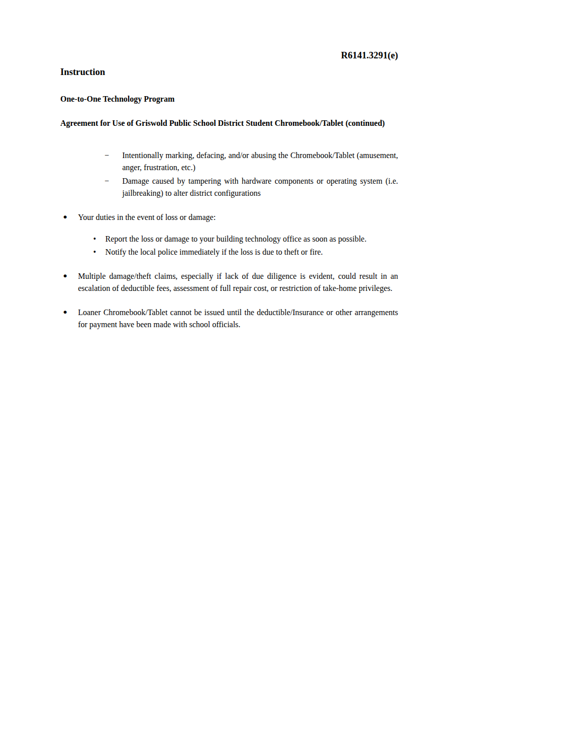R6141.3291(e)
Instruction
One-to-One Technology Program
Agreement for Use of Griswold Public School District Student Chromebook/Tablet (continued)
Intentionally marking, defacing, and/or abusing the Chromebook/Tablet (amusement, anger, frustration, etc.)
Damage caused by tampering with hardware components or operating system (i.e. jailbreaking) to alter district configurations
Your duties in the event of loss or damage:
Report the loss or damage to your building technology office as soon as possible.
Notify the local police immediately if the loss is due to theft or fire.
Multiple damage/theft claims, especially if lack of due diligence is evident, could result in an escalation of deductible fees, assessment of full repair cost, or restriction of take-home privileges.
Loaner Chromebook/Tablet cannot be issued until the deductible/Insurance or other arrangements for payment have been made with school officials.